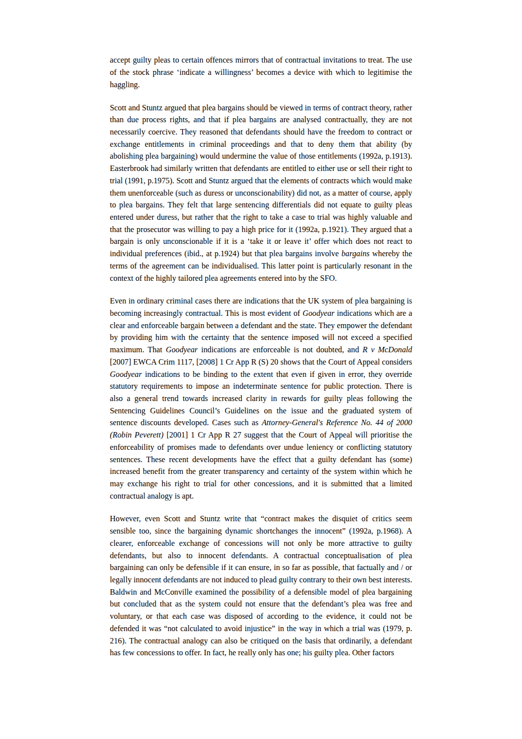accept guilty pleas to certain offences mirrors that of contractual invitations to treat. The use of the stock phrase ‘indicate a willingness’ becomes a device with which to legitimise the haggling.
Scott and Stuntz argued that plea bargains should be viewed in terms of contract theory, rather than due process rights, and that if plea bargains are analysed contractually, they are not necessarily coercive. They reasoned that defendants should have the freedom to contract or exchange entitlements in criminal proceedings and that to deny them that ability (by abolishing plea bargaining) would undermine the value of those entitlements (1992a, p.1913). Easterbrook had similarly written that defendants are entitled to either use or sell their right to trial (1991, p.1975). Scott and Stuntz argued that the elements of contracts which would make them unenforceable (such as duress or unconscionability) did not, as a matter of course, apply to plea bargains. They felt that large sentencing differentials did not equate to guilty pleas entered under duress, but rather that the right to take a case to trial was highly valuable and that the prosecutor was willing to pay a high price for it (1992a, p.1921). They argued that a bargain is only unconscionable if it is a ‘take it or leave it’ offer which does not react to individual preferences (ibid., at p.1924) but that plea bargains involve bargains whereby the terms of the agreement can be individualised. This latter point is particularly resonant in the context of the highly tailored plea agreements entered into by the SFO.
Even in ordinary criminal cases there are indications that the UK system of plea bargaining is becoming increasingly contractual. This is most evident of Goodyear indications which are a clear and enforceable bargain between a defendant and the state. They empower the defendant by providing him with the certainty that the sentence imposed will not exceed a specified maximum. That Goodyear indications are enforceable is not doubted, and R v McDonald [2007] EWCA Crim 1117, [2008] 1 Cr App R (S) 20 shows that the Court of Appeal considers Goodyear indications to be binding to the extent that even if given in error, they override statutory requirements to impose an indeterminate sentence for public protection. There is also a general trend towards increased clarity in rewards for guilty pleas following the Sentencing Guidelines Council’s Guidelines on the issue and the graduated system of sentence discounts developed. Cases such as Attorney-General's Reference No. 44 of 2000 (Robin Peverett) [2001] 1 Cr App R 27 suggest that the Court of Appeal will prioritise the enforceability of promises made to defendants over undue leniency or conflicting statutory sentences. These recent developments have the effect that a guilty defendant has (some) increased benefit from the greater transparency and certainty of the system within which he may exchange his right to trial for other concessions, and it is submitted that a limited contractual analogy is apt.
However, even Scott and Stuntz write that “contract makes the disquiet of critics seem sensible too, since the bargaining dynamic shortchanges the innocent” (1992a, p.1968). A clearer, enforceable exchange of concessions will not only be more attractive to guilty defendants, but also to innocent defendants. A contractual conceptualisation of plea bargaining can only be defensible if it can ensure, in so far as possible, that factually and / or legally innocent defendants are not induced to plead guilty contrary to their own best interests. Baldwin and McConville examined the possibility of a defensible model of plea bargaining but concluded that as the system could not ensure that the defendant’s plea was free and voluntary, or that each case was disposed of according to the evidence, it could not be defended it was “not calculated to avoid injustice” in the way in which a trial was (1979, p. 216). The contractual analogy can also be critiqued on the basis that ordinarily, a defendant has few concessions to offer. In fact, he really only has one; his guilty plea. Other factors